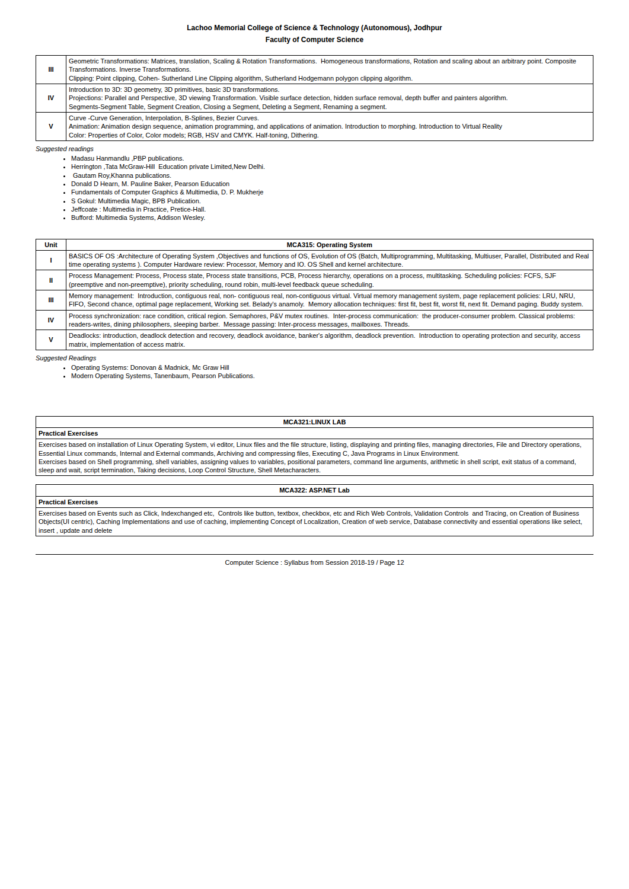Lachoo Memorial College of Science & Technology (Autonomous), Jodhpur
Faculty of Computer Science
| III | Geometric Transformations: Matrices, translation, Scaling & Rotation Transformations. Homogeneous transformations, Rotation and scaling about an arbitrary point. Composite Transformations. Inverse Transformations. Clipping: Point clipping, Cohen- Sutherland Line Clipping algorithm, Sutherland Hodgemann polygon clipping algorithm. |
| IV | Introduction to 3D: 3D geometry, 3D primitives, basic 3D transformations. Projections: Parallel and Perspective, 3D viewing Transformation. Visible surface detection, hidden surface removal, depth buffer and painters algorithm. Segments-Segment Table, Segment Creation, Closing a Segment, Deleting a Segment, Renaming a segment. |
| V | Curve -Curve Generation, Interpolation, B-Splines, Bezier Curves. Animation: Animation design sequence, animation programming, and applications of animation. Introduction to morphing. Introduction to Virtual Reality Color: Properties of Color, Color models; RGB, HSV and CMYK. Half-toning, Dithering. |
Suggested readings
Madasu Hanmandlu ,PBP publications.
Herrington ,Tata McGraw-Hill Education private Limited,New Delhi.
Gautam Roy,Khanna publications.
Donald D Hearn, M. Pauline Baker, Pearson Education
Fundamentals of Computer Graphics & Multimedia, D. P. Mukherje
S Gokul: Multimedia Magic, BPB Publication.
Jeffcoate : Multimedia in Practice, Pretice-Hall.
Bufford: Multimedia Systems, Addison Wesley.
| Unit | MCA315: Operating System |
| --- | --- |
| I | BASICS OF OS :Architecture of Operating System ,Objectives and functions of OS, Evolution of OS (Batch, Multiprogramming, Multitasking, Multiuser, Parallel, Distributed and Real time operating systems ). Computer Hardware review: Processor, Memory and IO. OS Shell and kernel architecture. |
| II | Process Management: Process, Process state, Process state transitions, PCB, Process hierarchy, operations on a process, multitasking. Scheduling policies: FCFS, SJF (preemptive and non-preemptive), priority scheduling, round robin, multi-level feedback queue scheduling. |
| III | Memory management: Introduction, contiguous real, non- contiguous real, non-contiguous virtual. Virtual memory management system, page replacement policies: LRU, NRU, FIFO, Second chance, optimal page replacement, Working set. Belady's anamoly. Memory allocation techniques: first fit, best fit, worst fit, next fit. Demand paging. Buddy system. |
| IV | Process synchronization: race condition, critical region. Semaphores, P&V mutex routines. Inter-process communication: the producer-consumer problem. Classical problems: readers-writes, dining philosophers, sleeping barber. Message passing: Inter-process messages, mailboxes. Threads. |
| V | Deadlocks: introduction, deadlock detection and recovery, deadlock avoidance, banker's algorithm, deadlock prevention. Introduction to operating protection and security, access matrix, implementation of access matrix. |
Suggested Readings
Operating Systems: Donovan & Madnick, Mc Graw Hill
Modern Operating Systems, Tanenbaum, Pearson Publications.
| MCA321:LINUX LAB |
| Practical Exercises |
| Exercises based on installation of Linux Operating System, vi editor, Linux files and the file structure, listing, displaying and printing files, managing directories, File and Directory operations, Essential Linux commands, Internal and External commands, Archiving and compressing files, Executing C, Java Programs in Linux Environment. Exercises based on Shell programming, shell variables, assigning values to variables, positional parameters, command line arguments, arithmetic in shell script, exit status of a command, sleep and wait, script termination, Taking decisions, Loop Control Structure, Shell Metacharacters. |
| MCA322: ASP.NET Lab |
| Practical Exercises |
| Exercises based on Events such as Click, Indexchanged etc, Controls like button, textbox, checkbox, etc and Rich Web Controls, Validation Controls and Tracing, on Creation of Business Objects(UI centric), Caching Implementations and use of caching, implementing Concept of Localization, Creation of web service, Database connectivity and essential operations like select, insert , update and delete |
Computer Science : Syllabus from Session 2018-19 / Page 12